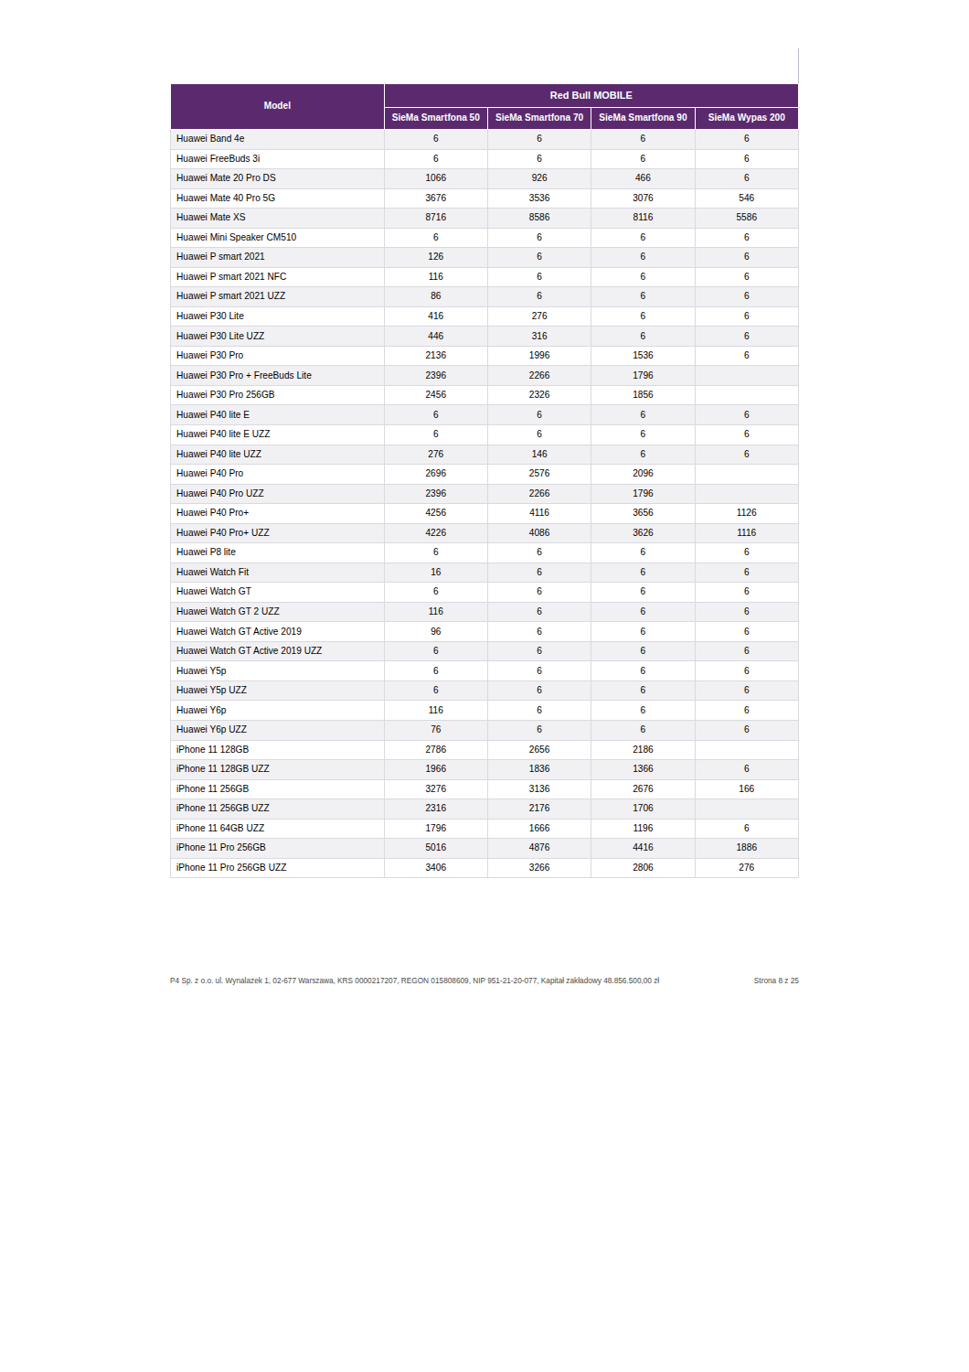| Model | Red Bull MOBILE |
| --- | --- |
| SieMa Smartfona 50 | SieMa Smartfona 70 | SieMa Smartfona 90 | SieMa Wypas 200 |
| Huawei Band 4e | 6 | 6 | 6 | 6 |
| Huawei FreeBuds 3i | 6 | 6 | 6 | 6 |
| Huawei Mate 20 Pro DS | 1066 | 926 | 466 | 6 |
| Huawei Mate 40 Pro 5G | 3676 | 3536 | 3076 | 546 |
| Huawei Mate XS | 8716 | 8586 | 8116 | 5586 |
| Huawei Mini Speaker CM510 | 6 | 6 | 6 | 6 |
| Huawei P smart 2021 | 126 | 6 | 6 | 6 |
| Huawei P smart 2021 NFC | 116 | 6 | 6 | 6 |
| Huawei P smart 2021 UZZ | 86 | 6 | 6 | 6 |
| Huawei P30 Lite | 416 | 276 | 6 | 6 |
| Huawei P30 Lite UZZ | 446 | 316 | 6 | 6 |
| Huawei P30 Pro | 2136 | 1996 | 1536 | 6 |
| Huawei P30 Pro + FreeBuds Lite | 2396 | 2266 | 1796 | |
| Huawei P30 Pro 256GB | 2456 | 2326 | 1856 | |
| Huawei P40 lite E | 6 | 6 | 6 | 6 |
| Huawei P40 lite E UZZ | 6 | 6 | 6 | 6 |
| Huawei P40 lite UZZ | 276 | 146 | 6 | 6 |
| Huawei P40 Pro | 2696 | 2576 | 2096 | |
| Huawei P40 Pro UZZ | 2396 | 2266 | 1796 | |
| Huawei P40 Pro+ | 4256 | 4116 | 3656 | 1126 |
| Huawei P40 Pro+ UZZ | 4226 | 4086 | 3626 | 1116 |
| Huawei P8 lite | 6 | 6 | 6 | 6 |
| Huawei Watch Fit | 16 | 6 | 6 | 6 |
| Huawei Watch GT | 6 | 6 | 6 | 6 |
| Huawei Watch GT 2 UZZ | 116 | 6 | 6 | 6 |
| Huawei Watch GT Active 2019 | 96 | 6 | 6 | 6 |
| Huawei Watch GT Active 2019 UZZ | 6 | 6 | 6 | 6 |
| Huawei Y5p | 6 | 6 | 6 | 6 |
| Huawei Y5p UZZ | 6 | 6 | 6 | 6 |
| Huawei Y6p | 116 | 6 | 6 | 6 |
| Huawei Y6p UZZ | 76 | 6 | 6 | 6 |
| iPhone 11 128GB | 2786 | 2656 | 2186 | |
| iPhone 11 128GB UZZ | 1966 | 1836 | 1366 | 6 |
| iPhone 11 256GB | 3276 | 3136 | 2676 | 166 |
| iPhone 11 256GB UZZ | 2316 | 2176 | 1706 | |
| iPhone 11 64GB UZZ | 1796 | 1666 | 1196 | 6 |
| iPhone 11 Pro 256GB | 5016 | 4876 | 4416 | 1886 |
| iPhone 11 Pro 256GB UZZ | 3406 | 3266 | 2806 | 276 |
P4 Sp. z o.o. ul. Wynalazek 1, 02-677 Warszawa, KRS 0000217207, REGON 015808609, NIP 951-21-20-077, Kapitał zakładowy 48.856.500,00 zł
Strona 8 z 25